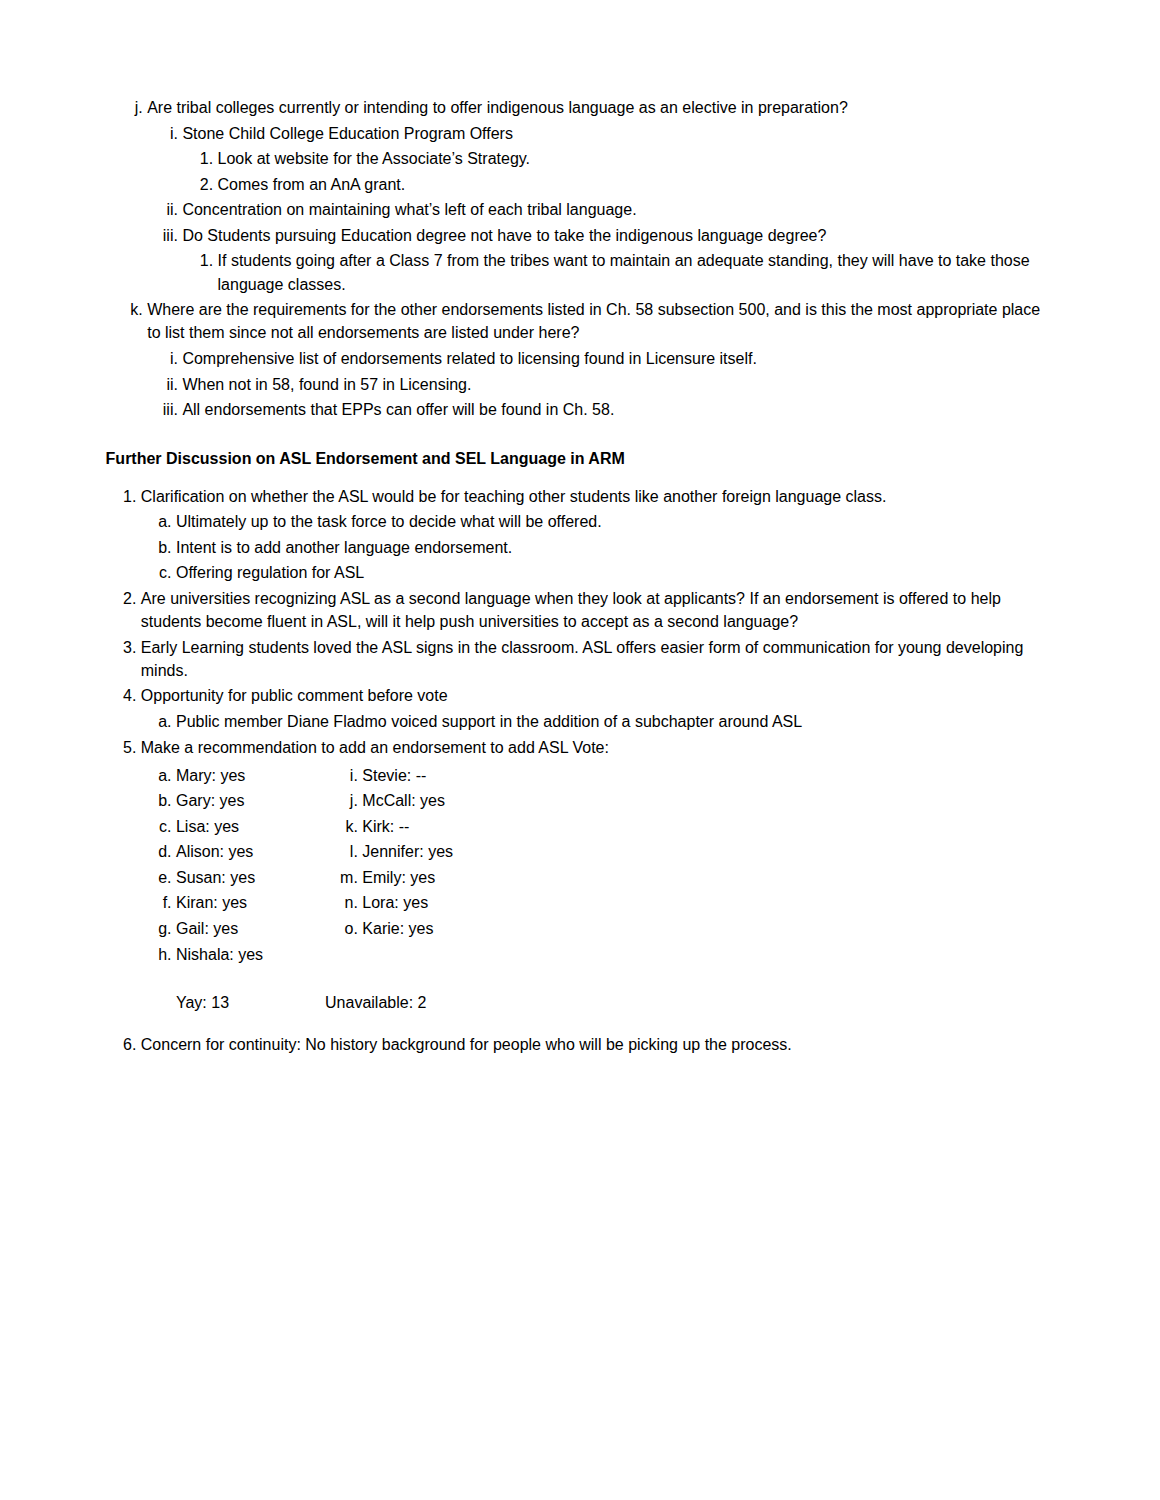Are tribal colleges currently or intending to offer indigenous language as an elective in preparation?
Stone Child College Education Program Offers
Look at website for the Associate’s Strategy.
Comes from an AnA grant.
Concentration on maintaining what’s left of each tribal language.
Do Students pursuing Education degree not have to take the indigenous language degree?
If students going after a Class 7 from the tribes want to maintain an adequate standing, they will have to take those language classes.
Where are the requirements for the other endorsements listed in Ch. 58 subsection 500, and is this the most appropriate place to list them since not all endorsements are listed under here?
Comprehensive list of endorsements related to licensing found in Licensure itself.
When not in 58, found in 57 in Licensing.
All endorsements that EPPs can offer will be found in Ch. 58.
Further Discussion on ASL Endorsement and SEL Language in ARM
Clarification on whether the ASL would be for teaching other students like another foreign language class.
Ultimately up to the task force to decide what will be offered.
Intent is to add another language endorsement.
Offering regulation for ASL
Are universities recognizing ASL as a second language when they look at applicants? If an endorsement is offered to help students become fluent in ASL, will it help push universities to accept as a second language?
Early Learning students loved the ASL signs in the classroom. ASL offers easier form of communication for young developing minds.
Opportunity for public comment before vote
Public member Diane Fladmo voiced support in the addition of a subchapter around ASL
Make a recommendation to add an endorsement to add ASL Vote:
Mary: yes
Gary: yes
Lisa: yes
Alison: yes
Susan: yes
Kiran: yes
Gail: yes
Nishala: yes
Stevie: --
McCall: yes
Kirk: --
Jennifer: yes
Emily: yes
Lora: yes
Karie: yes
Yay: 13 Unavailable: 2
Concern for continuity: No history background for people who will be picking up the process.